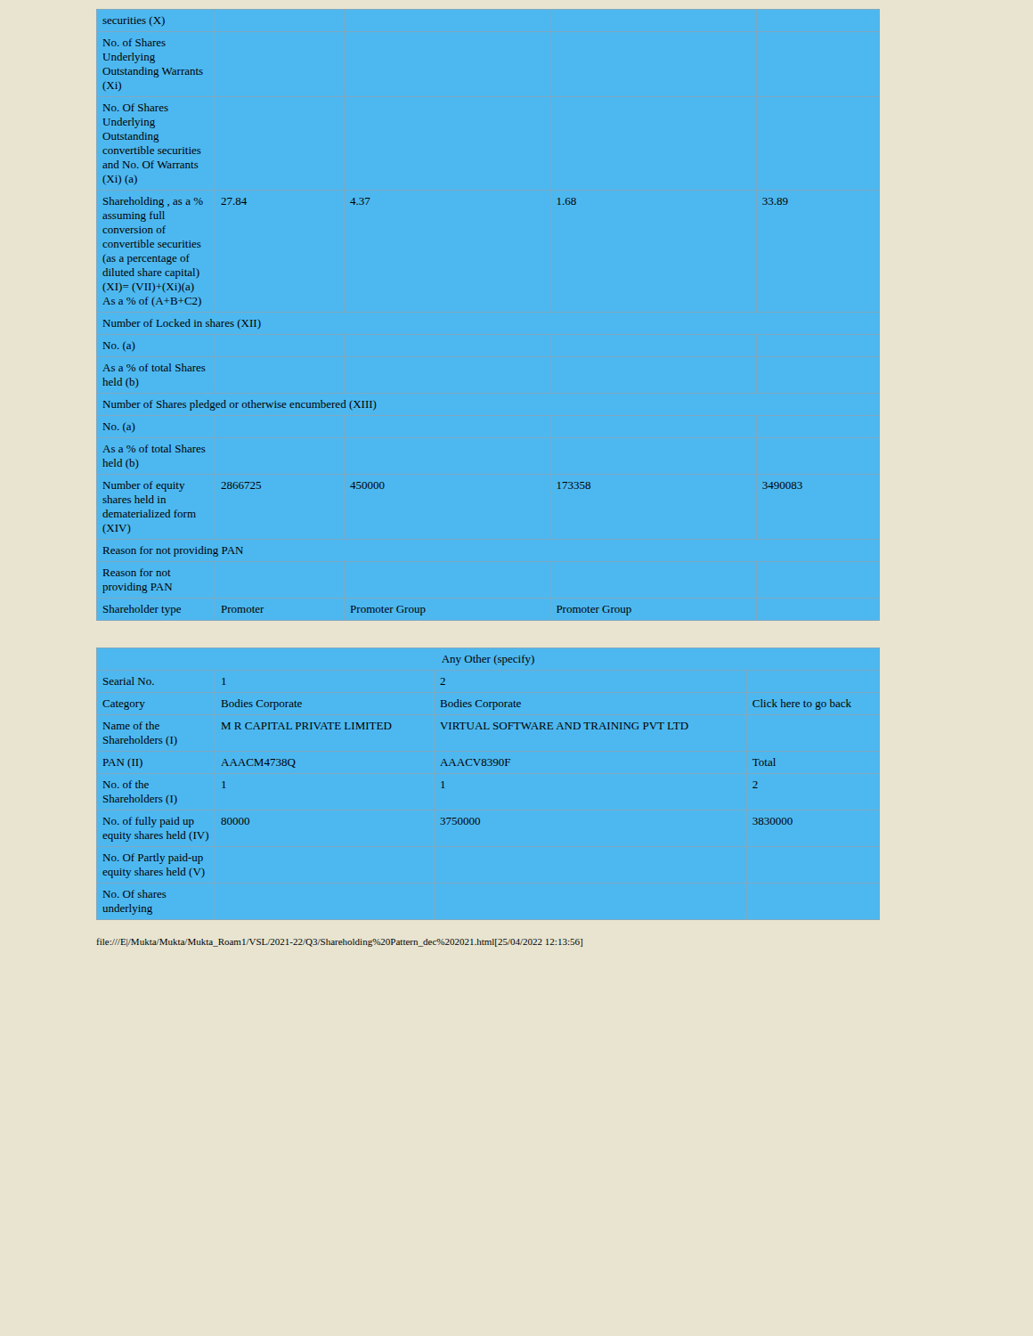| securities (X) | | | | |
| No. of Shares Underlying Outstanding Warrants (Xi) | | | | |
| No. Of Shares Underlying Outstanding convertible securities and No. Of Warrants (Xi) (a) | | | | |
| Shareholding , as a % assuming full conversion of convertible securities (as a percentage of diluted share capital) (XI)= (VII)+(Xi)(a) As a % of (A+B+C2) | 27.84 | 4.37 | 1.68 | 33.89 |
| Number of Locked in shares (XII) |
| No. (a) | | | | |
| As a % of total Shares held (b) | | | | |
| Number of Shares pledged or otherwise encumbered (XIII) |
| No. (a) | | | | |
| As a % of total Shares held (b) | | | | |
| Number of equity shares held in dematerialized form (XIV) | 2866725 | 450000 | 173358 | 3490083 |
| Reason for not providing PAN |
| Reason for not providing PAN | | | | |
| Shareholder type | Promoter | Promoter Group | Promoter Group | |
| Any Other (specify) |
| Searial No. | 1 | 2 | |
| Category | Bodies Corporate | Bodies Corporate | Click here to go back |
| Name of the Shareholders (I) | M R CAPITAL PRIVATE LIMITED | VIRTUAL SOFTWARE AND TRAINING PVT LTD | |
| PAN (II) | AAACM4738Q | AAACV8390F | Total |
| No. of the Shareholders (I) | 1 | 1 | 2 |
| No. of fully paid up equity shares held (IV) | 80000 | 3750000 | 3830000 |
| No. Of Partly paid-up equity shares held (V) | | | |
| No. Of shares underlying | | | |
file:///E|/Mukta/Mukta/Mukta_Roam1/VSL/2021-22/Q3/Shareholding%20Pattern_dec%202021.html[25/04/2022 12:13:56]